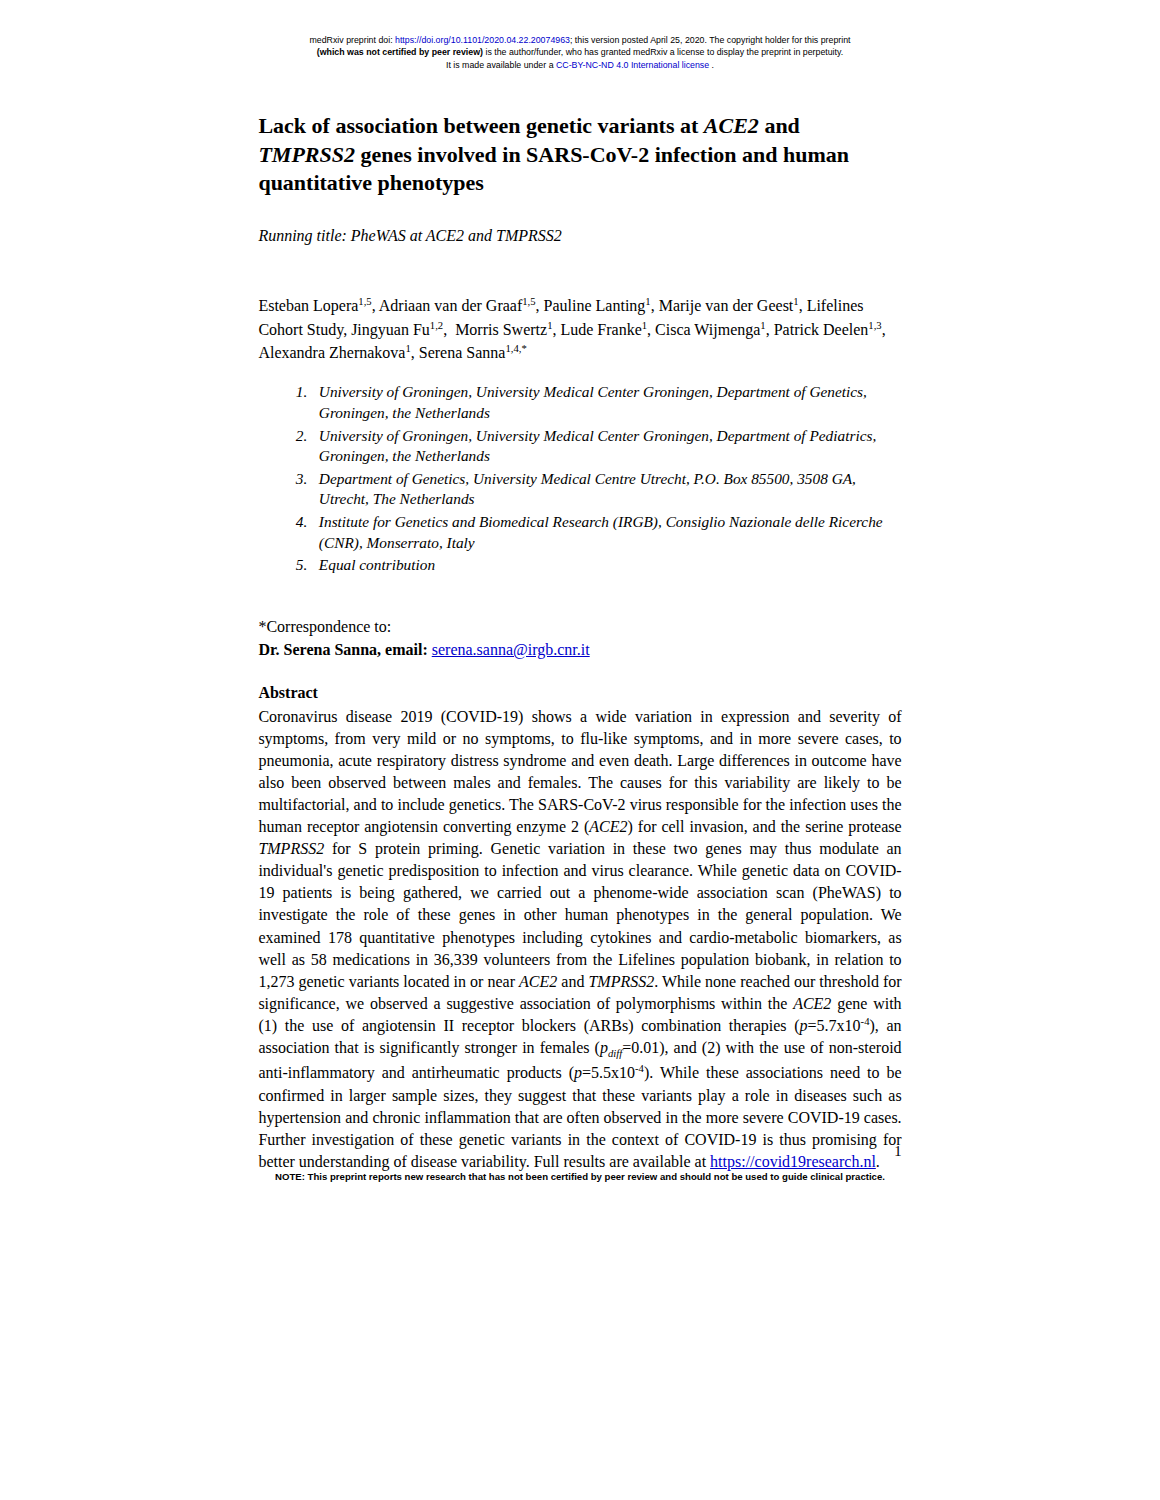medRxiv preprint doi: https://doi.org/10.1101/2020.04.22.20074963; this version posted April 25, 2020. The copyright holder for this preprint
(which was not certified by peer review) is the author/funder, who has granted medRxiv a license to display the preprint in perpetuity.
It is made available under a CC-BY-NC-ND 4.0 International license .
Lack of association between genetic variants at ACE2 and TMPRSS2 genes involved in SARS-CoV-2 infection and human quantitative phenotypes
Running title: PheWAS at ACE2 and TMPRSS2
Esteban Lopera1,5, Adriaan van der Graaf1,5, Pauline Lanting1, Marije van der Geest1, Lifelines Cohort Study, Jingyuan Fu1,2, Morris Swertz1, Lude Franke1, Cisca Wijmenga1, Patrick Deelen1,3, Alexandra Zhernakova1, Serena Sanna1,4,*
University of Groningen, University Medical Center Groningen, Department of Genetics, Groningen, the Netherlands
University of Groningen, University Medical Center Groningen, Department of Pediatrics, Groningen, the Netherlands
Department of Genetics, University Medical Centre Utrecht, P.O. Box 85500, 3508 GA, Utrecht, The Netherlands
Institute for Genetics and Biomedical Research (IRGB), Consiglio Nazionale delle Ricerche (CNR), Monserrato, Italy
Equal contribution
*Correspondence to:
Dr. Serena Sanna, email: serena.sanna@irgb.cnr.it
Abstract
Coronavirus disease 2019 (COVID-19) shows a wide variation in expression and severity of symptoms, from very mild or no symptoms, to flu-like symptoms, and in more severe cases, to pneumonia, acute respiratory distress syndrome and even death. Large differences in outcome have also been observed between males and females. The causes for this variability are likely to be multifactorial, and to include genetics. The SARS-CoV-2 virus responsible for the infection uses the human receptor angiotensin converting enzyme 2 (ACE2) for cell invasion, and the serine protease TMPRSS2 for S protein priming. Genetic variation in these two genes may thus modulate an individual's genetic predisposition to infection and virus clearance. While genetic data on COVID-19 patients is being gathered, we carried out a phenome-wide association scan (PheWAS) to investigate the role of these genes in other human phenotypes in the general population. We examined 178 quantitative phenotypes including cytokines and cardio-metabolic biomarkers, as well as 58 medications in 36,339 volunteers from the Lifelines population biobank, in relation to 1,273 genetic variants located in or near ACE2 and TMPRSS2. While none reached our threshold for significance, we observed a suggestive association of polymorphisms within the ACE2 gene with (1) the use of angiotensin II receptor blockers (ARBs) combination therapies (p=5.7x10-4), an association that is significantly stronger in females (pdiff=0.01), and (2) with the use of non-steroid anti-inflammatory and antirheumatic products (p=5.5x10-4). While these associations need to be confirmed in larger sample sizes, they suggest that these variants play a role in diseases such as hypertension and chronic inflammation that are often observed in the more severe COVID-19 cases. Further investigation of these genetic variants in the context of COVID-19 is thus promising for better understanding of disease variability. Full results are available at https://covid19research.nl.
1
NOTE: This preprint reports new research that has not been certified by peer review and should not be used to guide clinical practice.